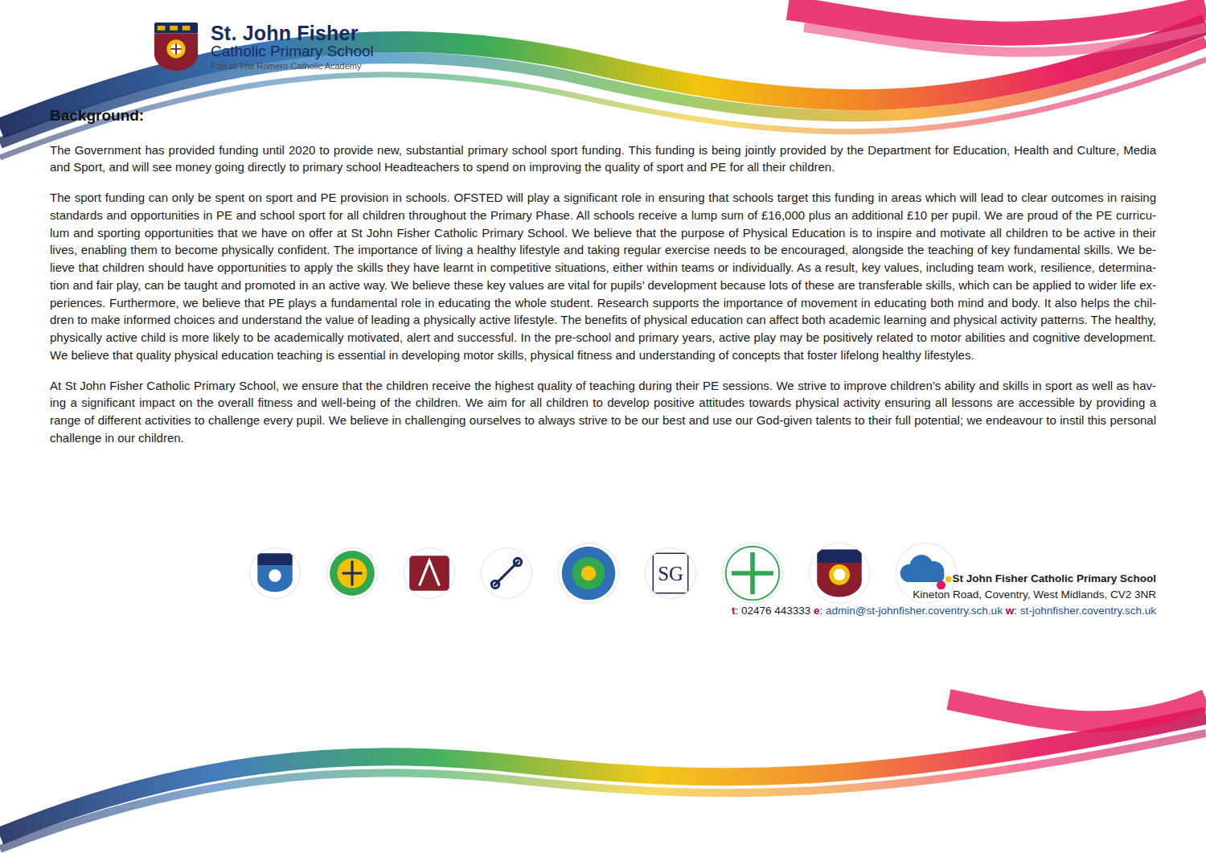St. John Fisher Catholic Primary School Part of The Romero Catholic Academy
Background:
The Government has provided funding until 2020 to provide new, substantial primary school sport funding. This funding is being jointly provided by the Department for Education, Health and Culture, Media and Sport, and will see money going directly to primary school Headteachers to spend on improving the quality of sport and PE for all their children.
The sport funding can only be spent on sport and PE provision in schools. OFSTED will play a significant role in ensuring that schools target this funding in areas which will lead to clear outcomes in raising standards and opportunities in PE and school sport for all children throughout the Primary Phase. All schools receive a lump sum of £16,000 plus an additional £10 per pupil. We are proud of the PE curriculum and sporting opportunities that we have on offer at St John Fisher Catholic Primary School. We believe that the purpose of Physical Education is to inspire and motivate all children to be active in their lives, enabling them to become physically confident. The importance of living a healthy lifestyle and taking regular exercise needs to be encouraged, alongside the teaching of key fundamental skills. We believe that children should have opportunities to apply the skills they have learnt in competitive situations, either within teams or individually. As a result, key values, including team work, resilience, determination and fair play, can be taught and promoted in an active way. We believe these key values are vital for pupils’ development because lots of these are transferable skills, which can be applied to wider life experiences. Furthermore, we believe that PE plays a fundamental role in educating the whole student. Research supports the importance of movement in educating both mind and body. It also helps the children to make informed choices and understand the value of leading a physically active lifestyle. The benefits of physical education can affect both academic learning and physical activity patterns. The healthy, physically active child is more likely to be academically motivated, alert and successful. In the pre-school and primary years, active play may be positively related to motor abilities and cognitive development. We believe that quality physical education teaching is essential in developing motor skills, physical fitness and understanding of concepts that foster lifelong healthy lifestyles.
At St John Fisher Catholic Primary School, we ensure that the children receive the highest quality of teaching during their PE sessions. We strive to improve children’s ability and skills in sport as well as having a significant impact on the overall fitness and well-being of the children. We aim for all children to develop positive attitudes towards physical activity ensuring all lessons are accessible by providing a range of different activities to challenge every pupil. We believe in challenging ourselves to always strive to be our best and use our God-given talents to their full potential; we endeavour to instil this personal challenge in our children.
SG
St John Fisher Catholic Primary School
Kineton Road, Coventry, West Midlands, CV2 3NR
t: 02476 443333 e: admin@st-johnfisher.coventry.sch.uk w: st-johnfisher.coventry.sch.uk